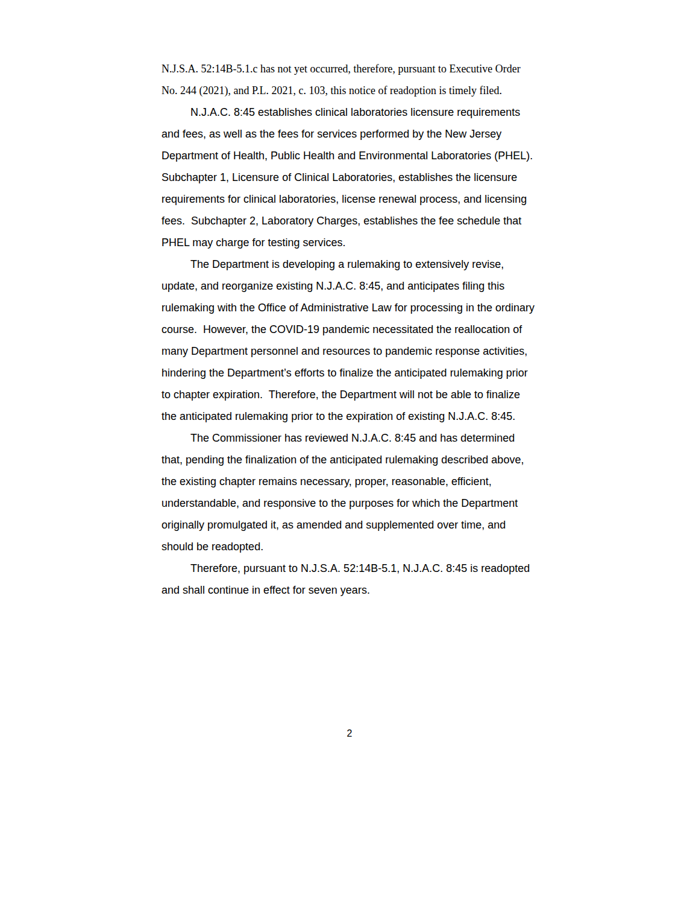N.J.S.A. 52:14B-5.1.c has not yet occurred, therefore, pursuant to Executive Order No. 244 (2021), and P.L. 2021, c. 103, this notice of readoption is timely filed.
N.J.A.C. 8:45 establishes clinical laboratories licensure requirements and fees, as well as the fees for services performed by the New Jersey Department of Health, Public Health and Environmental Laboratories (PHEL). Subchapter 1, Licensure of Clinical Laboratories, establishes the licensure requirements for clinical laboratories, license renewal process, and licensing fees. Subchapter 2, Laboratory Charges, establishes the fee schedule that PHEL may charge for testing services.
The Department is developing a rulemaking to extensively revise, update, and reorganize existing N.J.A.C. 8:45, and anticipates filing this rulemaking with the Office of Administrative Law for processing in the ordinary course. However, the COVID-19 pandemic necessitated the reallocation of many Department personnel and resources to pandemic response activities, hindering the Department’s efforts to finalize the anticipated rulemaking prior to chapter expiration. Therefore, the Department will not be able to finalize the anticipated rulemaking prior to the expiration of existing N.J.A.C. 8:45.
The Commissioner has reviewed N.J.A.C. 8:45 and has determined that, pending the finalization of the anticipated rulemaking described above, the existing chapter remains necessary, proper, reasonable, efficient, understandable, and responsive to the purposes for which the Department originally promulgated it, as amended and supplemented over time, and should be readopted.
Therefore, pursuant to N.J.S.A. 52:14B-5.1, N.J.A.C. 8:45 is readopted and shall continue in effect for seven years.
2